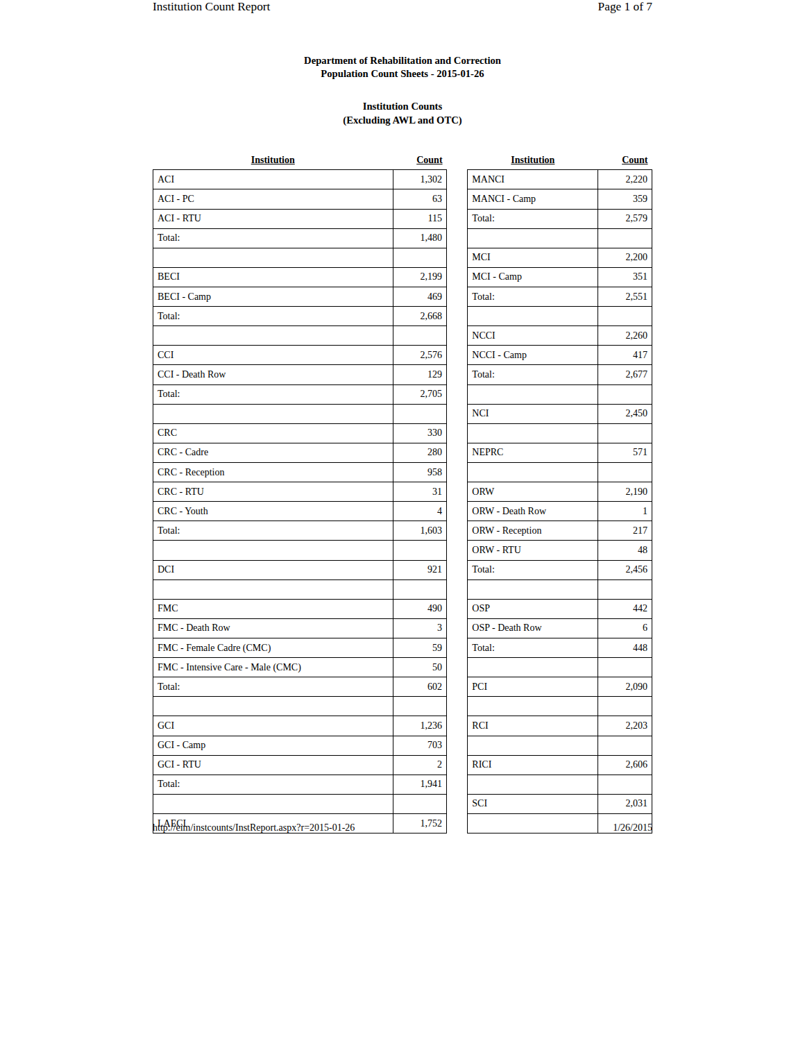Institution Count Report
Page 1 of 7
Department of Rehabilitation and Correction
Population Count Sheets - 2015-01-26
Institution Counts
(Excluding AWL and OTC)
| Institution | Count | | Institution | Count |
| ACI | 1,302 | | MANCI | 2,220 |
| ACI - PC | 63 | | MANCI - Camp | 359 |
| ACI - RTU | 115 | | Total: | 2,579 |
| Total: | 1,480 | | | |
| | | | MCI | 2,200 |
| BECI | 2,199 | | MCI - Camp | 351 |
| BECI - Camp | 469 | | Total: | 2,551 |
| Total: | 2,668 | | | |
| | | | NCCI | 2,260 |
| CCI | 2,576 | | NCCI - Camp | 417 |
| CCI - Death Row | 129 | | Total: | 2,677 |
| Total: | 2,705 | | | |
| | | | NCI | 2,450 |
| CRC | 330 | | | |
| CRC - Cadre | 280 | | NEPRC | 571 |
| CRC - Reception | 958 | | | |
| CRC - RTU | 31 | | ORW | 2,190 |
| CRC - Youth | 4 | | ORW - Death Row | 1 |
| Total: | 1,603 | | ORW - Reception | 217 |
| | | | ORW - RTU | 48 |
| DCI | 921 | | Total: | 2,456 |
| FMC | 490 | | OSP | 442 |
| FMC - Death Row | 3 | | OSP - Death Row | 6 |
| FMC - Female Cadre (CMC) | 59 | | Total: | 448 |
| FMC - Intensive Care - Male (CMC) | 50 | | | |
| Total: | 602 | | PCI | 2,090 |
| GCI | 1,236 | | RCI | 2,203 |
| GCI - Camp | 703 | | | |
| GCI - RTU | 2 | | RICI | 2,606 |
| Total: | 1,941 | | | |
| | | | SCI | 2,031 |
| LAECI | 1,752 | | | |
http://eim/instcounts/InstReport.aspx?r=2015-01-26
1/26/2015